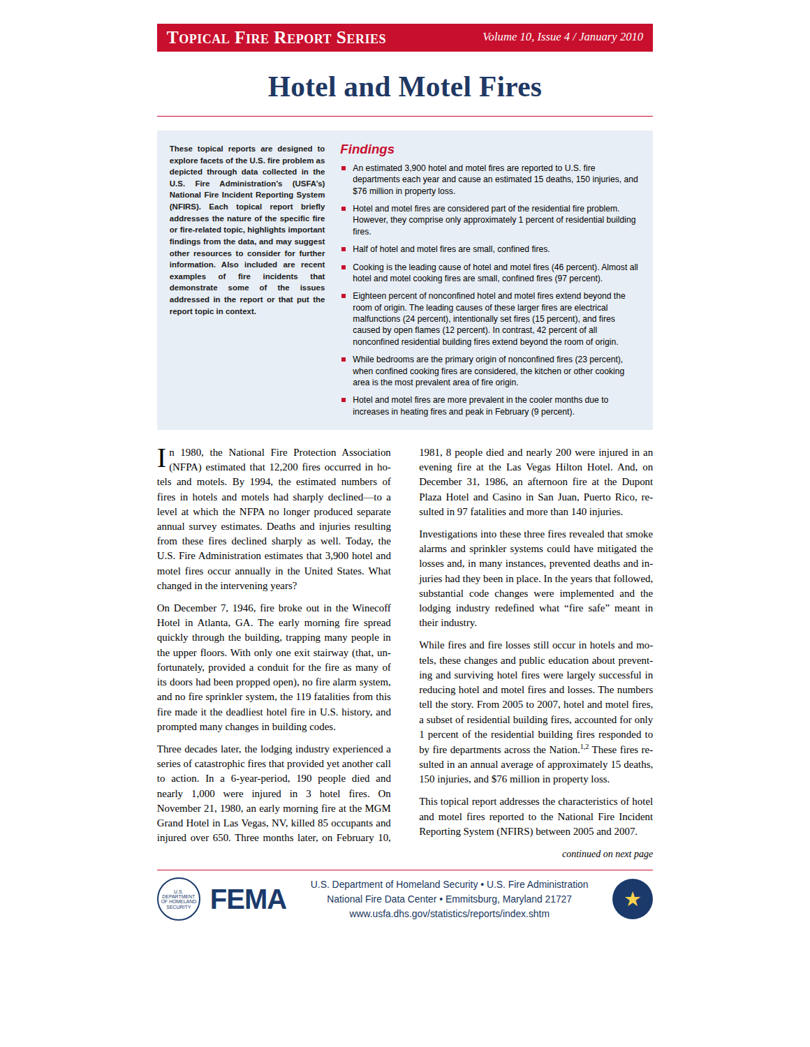Topical Fire Report Series
Volume 10, Issue 4 / January 2010
Hotel and Motel Fires
These topical reports are designed to explore facets of the U.S. fire problem as depicted through data collected in the U.S. Fire Administration’s (USFA’s) National Fire Incident Reporting System (NFIRS). Each topical report briefly addresses the nature of the specific fire or fire-related topic, highlights important findings from the data, and may suggest other resources to consider for further information. Also included are recent examples of fire incidents that demonstrate some of the issues addressed in the report or that put the report topic in context.
Findings
An estimated 3,900 hotel and motel fires are reported to U.S. fire departments each year and cause an estimated 15 deaths, 150 injuries, and $76 million in property loss.
Hotel and motel fires are considered part of the residential fire problem. However, they comprise only approximately 1 percent of residential building fires.
Half of hotel and motel fires are small, confined fires.
Cooking is the leading cause of hotel and motel fires (46 percent). Almost all hotel and motel cooking fires are small, confined fires (97 percent).
Eighteen percent of nonconfined hotel and motel fires extend beyond the room of origin. The leading causes of these larger fires are electrical malfunctions (24 percent), intentionally set fires (15 percent), and fires caused by open flames (12 percent). In contrast, 42 percent of all nonconfined residential building fires extend beyond the room of origin.
While bedrooms are the primary origin of nonconfined fires (23 percent), when confined cooking fires are considered, the kitchen or other cooking area is the most prevalent area of fire origin.
Hotel and motel fires are more prevalent in the cooler months due to increases in heating fires and peak in February (9 percent).
In 1980, the National Fire Protection Association (NFPA) estimated that 12,200 fires occurred in hotels and motels. By 1994, the estimated numbers of fires in hotels and motels had sharply declined—to a level at which the NFPA no longer produced separate annual survey estimates. Deaths and injuries resulting from these fires declined sharply as well. Today, the U.S. Fire Administration estimates that 3,900 hotel and motel fires occur annually in the United States. What changed in the intervening years?
On December 7, 1946, fire broke out in the Winecoff Hotel in Atlanta, GA. The early morning fire spread quickly through the building, trapping many people in the upper floors. With only one exit stairway (that, unfortunately, provided a conduit for the fire as many of its doors had been propped open), no fire alarm system, and no fire sprinkler system, the 119 fatalities from this fire made it the deadliest hotel fire in U.S. history, and prompted many changes in building codes.
Three decades later, the lodging industry experienced a series of catastrophic fires that provided yet another call to action. In a 6-year-period, 190 people died and nearly 1,000 were injured in 3 hotel fires. On November 21, 1980, an early morning fire at the MGM Grand Hotel in Las Vegas, NV, killed 85 occupants and injured over 650. Three months later, on February 10, 1981, 8 people died and nearly 200 were injured in an evening fire at the Las Vegas Hilton Hotel. And, on December 31, 1986, an afternoon fire at the Dupont Plaza Hotel and Casino in San Juan, Puerto Rico, resulted in 97 fatalities and more than 140 injuries.
Investigations into these three fires revealed that smoke alarms and sprinkler systems could have mitigated the losses and, in many instances, prevented deaths and injuries had they been in place. In the years that followed, substantial code changes were implemented and the lodging industry redefined what “fire safe” meant in their industry.
While fires and fire losses still occur in hotels and motels, these changes and public education about preventing and surviving hotel fires were largely successful in reducing hotel and motel fires and losses. The numbers tell the story. From 2005 to 2007, hotel and motel fires, a subset of residential building fires, accounted for only 1 percent of the residential building fires responded to by fire departments across the Nation.1,2 These fires resulted in an annual average of approximately 15 deaths, 150 injuries, and $76 million in property loss.
This topical report addresses the characteristics of hotel and motel fires reported to the National Fire Incident Reporting System (NFIRS) between 2005 and 2007.
continued on next page
U.S.
DEPARTMENT
OF HOMELAND
SECURITY
FEMA
U.S. Department of Homeland Security • U.S. Fire Administration
National Fire Data Center • Emmitsburg, Maryland 21727
www.usfa.dhs.gov/statistics/reports/index.shtm
★